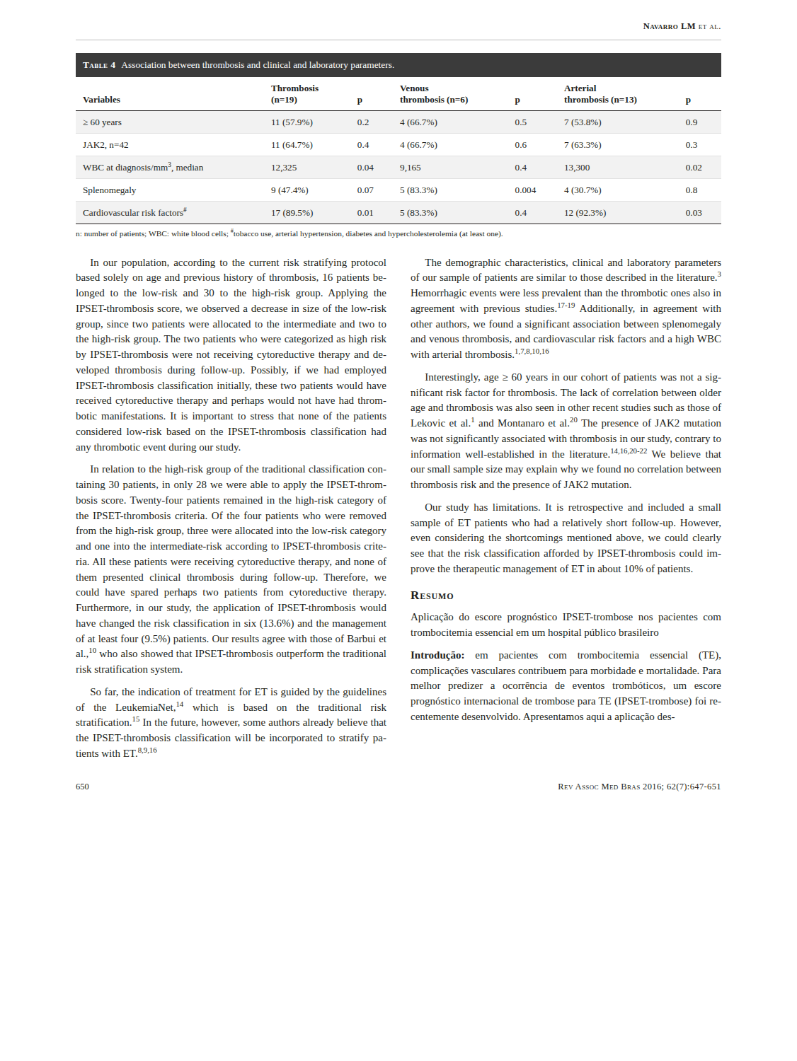Navarro LM et al.
Table 4 Association between thrombosis and clinical and laboratory parameters.
| Variables | Thrombosis (n=19) | p | Venous thrombosis (n=6) | p | Arterial thrombosis (n=13) | p |
| --- | --- | --- | --- | --- | --- | --- |
| ≥ 60 years | 11 (57.9%) | 0.2 | 4 (66.7%) | 0.5 | 7 (53.8%) | 0.9 |
| JAK2, n=42 | 11 (64.7%) | 0.4 | 4 (66.7%) | 0.6 | 7 (63.3%) | 0.3 |
| WBC at diagnosis/mm 3 , median | 12,325 | 0.04 | 9,165 | 0.4 | 13,300 | 0.02 |
| Splenomegaly | 9 (47.4%) | 0.07 | 5 (83.3%) | 0.004 | 4 (30.7%) | 0.8 |
| Cardiovascular risk factors # | 17 (89.5%) | 0.01 | 5 (83.3%) | 0.4 | 12 (92.3%) | 0.03 |
n: number of patients; WBC: white blood cells; #tobacco use, arterial hypertension, diabetes and hypercholesterolemia (at least one).
In our population, according to the current risk stratifying protocol based solely on age and previous history of thrombosis, 16 patients belonged to the low-risk and 30 to the high-risk group. Applying the IPSET-thrombosis score, we observed a decrease in size of the low-risk group, since two patients were allocated to the intermediate and two to the high-risk group. The two patients who were categorized as high risk by IPSET-thrombosis were not receiving cytoreductive therapy and developed thrombosis during follow-up. Possibly, if we had employed IPSET-thrombosis classification initially, these two patients would have received cytoreductive therapy and perhaps would not have had thrombotic manifestations. It is important to stress that none of the patients considered low-risk based on the IPSET-thrombosis classification had any thrombotic event during our study.
In relation to the high-risk group of the traditional classification containing 30 patients, in only 28 we were able to apply the IPSET-thrombosis score. Twenty-four patients remained in the high-risk category of the IPSET-thrombosis criteria. Of the four patients who were removed from the high-risk group, three were allocated into the low-risk category and one into the intermediate-risk according to IPSET-thrombosis criteria. All these patients were receiving cytoreductive therapy, and none of them presented clinical thrombosis during follow-up. Therefore, we could have spared perhaps two patients from cytoreductive therapy. Furthermore, in our study, the application of IPSET-thrombosis would have changed the risk classification in six (13.6%) and the management of at least four (9.5%) patients. Our results agree with those of Barbui et al.,10 who also showed that IPSET-thrombosis outperform the traditional risk stratification system.
So far, the indication of treatment for ET is guided by the guidelines of the LeukemiaNet,14 which is based on the traditional risk stratification.15 In the future, however, some authors already believe that the IPSET-thrombosis classification will be incorporated to stratify patients with ET.8,9,16
The demographic characteristics, clinical and laboratory parameters of our sample of patients are similar to those described in the literature.3 Hemorrhagic events were less prevalent than the thrombotic ones also in agreement with previous studies.17-19 Additionally, in agreement with other authors, we found a significant association between splenomegaly and venous thrombosis, and cardiovascular risk factors and a high WBC with arterial thrombosis.1,7,8,10,16
Interestingly, age ≥ 60 years in our cohort of patients was not a significant risk factor for thrombosis. The lack of correlation between older age and thrombosis was also seen in other recent studies such as those of Lekovic et al.1 and Montanaro et al.20 The presence of JAK2 mutation was not significantly associated with thrombosis in our study, contrary to information well-established in the literature.14,16,20-22 We believe that our small sample size may explain why we found no correlation between thrombosis risk and the presence of JAK2 mutation.
Our study has limitations. It is retrospective and included a small sample of ET patients who had a relatively short follow-up. However, even considering the shortcomings mentioned above, we could clearly see that the risk classification afforded by IPSET-thrombosis could improve the therapeutic management of ET in about 10% of patients.
Resumo
Aplicação do escore prognóstico IPSET-trombose nos pacientes com trombocitemia essencial em um hospital público brasileiro
Introdução: em pacientes com trombocitemia essencial (TE), complicações vasculares contribuem para morbidade e mortalidade. Para melhor predizer a ocorrência de eventos trombóticos, um escore prognóstico internacional de trombose para TE (IPSET-trombose) foi recentemente desenvolvido. Apresentamos aqui a aplicação des-
650 Rev Assoc Med Bras 2016; 62(7):647-651